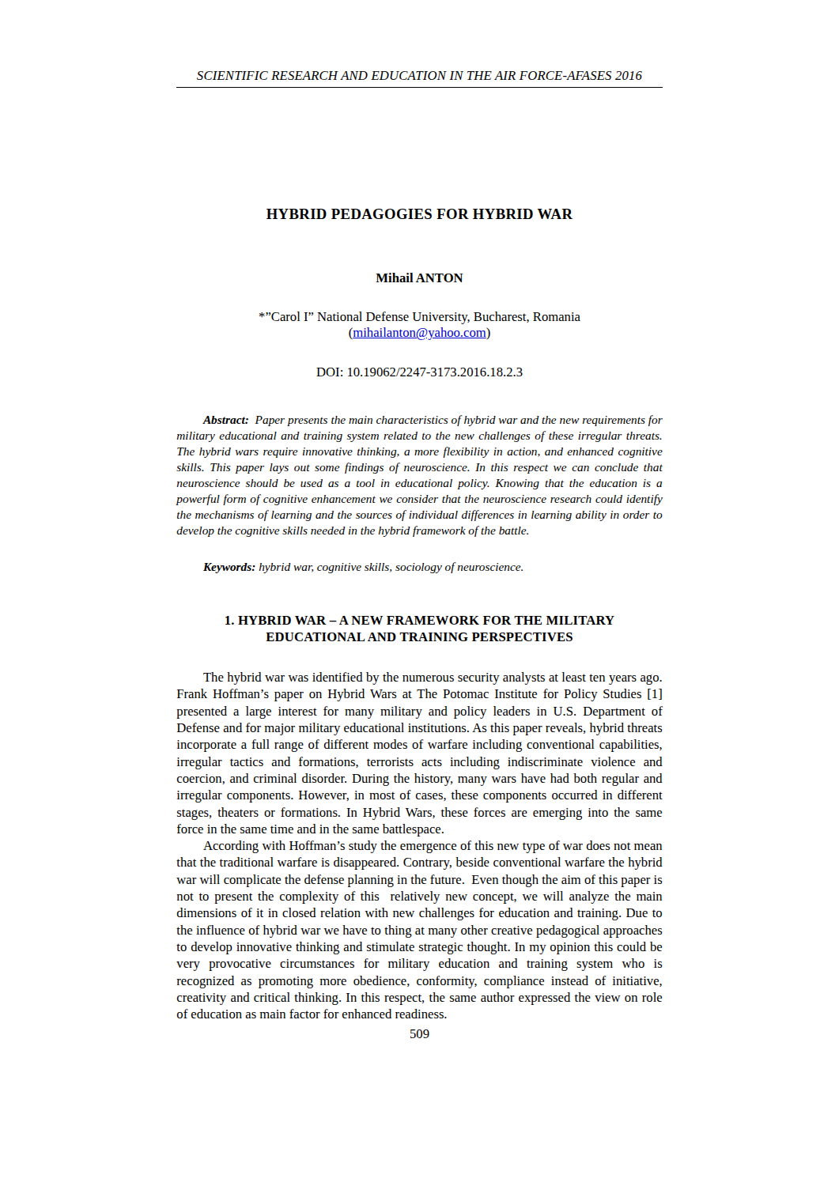SCIENTIFIC RESEARCH AND EDUCATION IN THE AIR FORCE-AFASES 2016
HYBRID PEDAGOGIES FOR HYBRID WAR
Mihail ANTON
*”Carol I” National Defense University, Bucharest, Romania
(mihailanton@yahoo.com)
DOI: 10.19062/2247-3173.2016.18.2.3
Abstract: Paper presents the main characteristics of hybrid war and the new requirements for military educational and training system related to the new challenges of these irregular threats. The hybrid wars require innovative thinking, a more flexibility in action, and enhanced cognitive skills. This paper lays out some findings of neuroscience. In this respect we can conclude that neuroscience should be used as a tool in educational policy. Knowing that the education is a powerful form of cognitive enhancement we consider that the neuroscience research could identify the mechanisms of learning and the sources of individual differences in learning ability in order to develop the cognitive skills needed in the hybrid framework of the battle.
Keywords: hybrid war, cognitive skills, sociology of neuroscience.
1. HYBRID WAR – A NEW FRAMEWORK FOR THE MILITARY
EDUCATIONAL AND TRAINING PERSPECTIVES
The hybrid war was identified by the numerous security analysts at least ten years ago. Frank Hoffman’s paper on Hybrid Wars at The Potomac Institute for Policy Studies [1] presented a large interest for many military and policy leaders in U.S. Department of Defense and for major military educational institutions. As this paper reveals, hybrid threats incorporate a full range of different modes of warfare including conventional capabilities, irregular tactics and formations, terrorists acts including indiscriminate violence and coercion, and criminal disorder. During the history, many wars have had both regular and irregular components. However, in most of cases, these components occurred in different stages, theaters or formations. In Hybrid Wars, these forces are emerging into the same force in the same time and in the same battlespace.
According with Hoffman’s study the emergence of this new type of war does not mean that the traditional warfare is disappeared. Contrary, beside conventional warfare the hybrid war will complicate the defense planning in the future. Even though the aim of this paper is not to present the complexity of this relatively new concept, we will analyze the main dimensions of it in closed relation with new challenges for education and training. Due to the influence of hybrid war we have to thing at many other creative pedagogical approaches to develop innovative thinking and stimulate strategic thought. In my opinion this could be very provocative circumstances for military education and training system who is recognized as promoting more obedience, conformity, compliance instead of initiative, creativity and critical thinking. In this respect, the same author expressed the view on role of education as main factor for enhanced readiness.
509